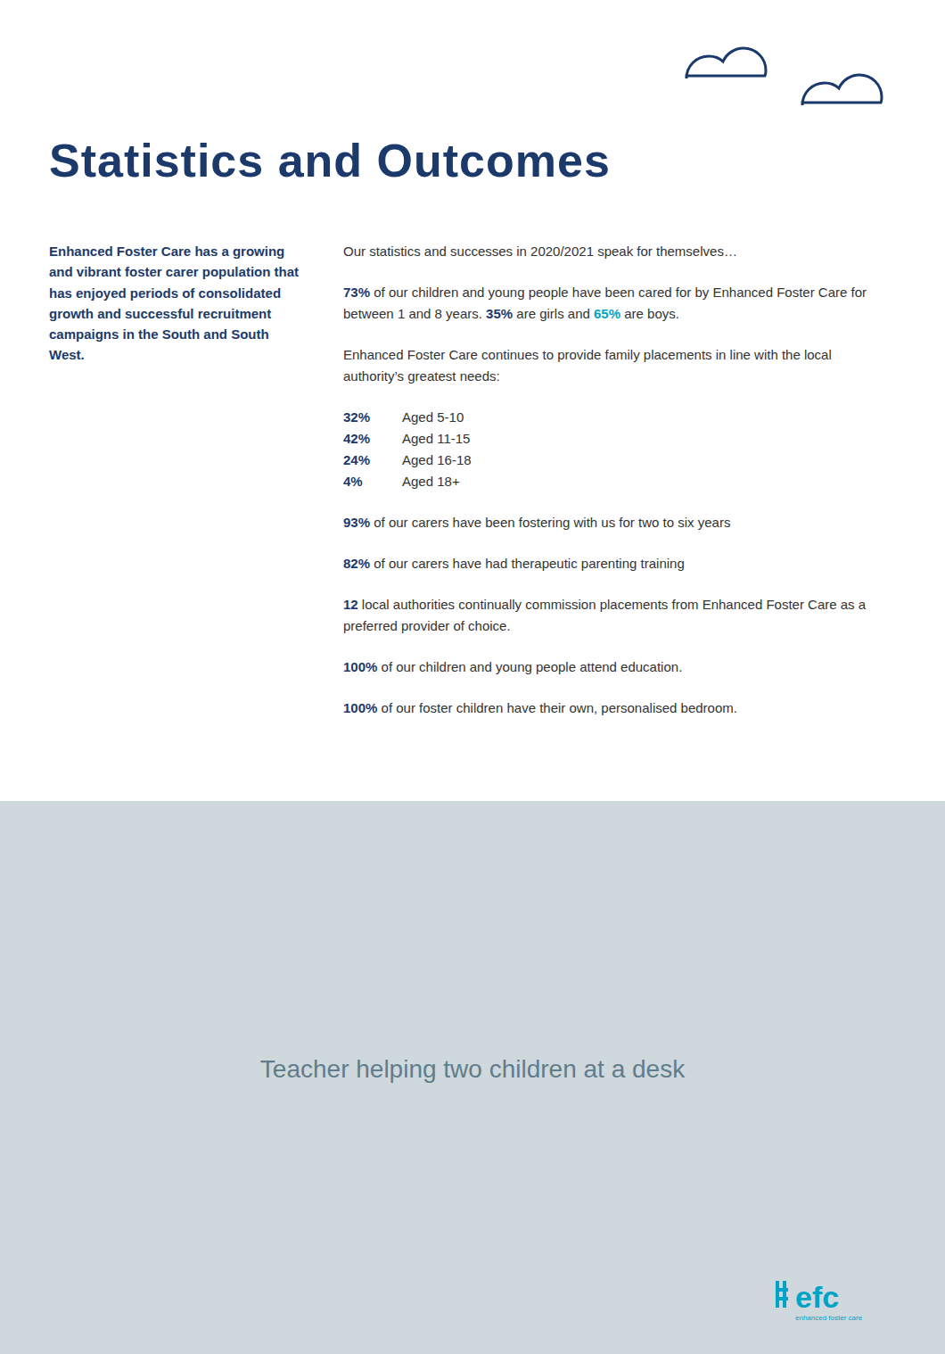Statistics and Outcomes
Enhanced Foster Care has a growing and vibrant foster carer population that has enjoyed periods of consolidated growth and successful recruitment campaigns in the South and South West.
Our statistics and successes in 2020/2021 speak for themselves…
73% of our children and young people have been cared for by Enhanced Foster Care for between 1 and 8 years. 35% are girls and 65% are boys.
Enhanced Foster Care continues to provide family placements in line with the local authority’s greatest needs:
32% Aged 5-10
42% Aged 11-15
24% Aged 16-18
4% Aged 18+
93% of our carers have been fostering with us for two to six years
82% of our carers have had therapeutic parenting training
12 local authorities continually commission placements from Enhanced Foster Care as a preferred provider of choice.
100% of our children and young people attend education.
100% of our foster children have their own, personalised bedroom.
efc enhanced foster care